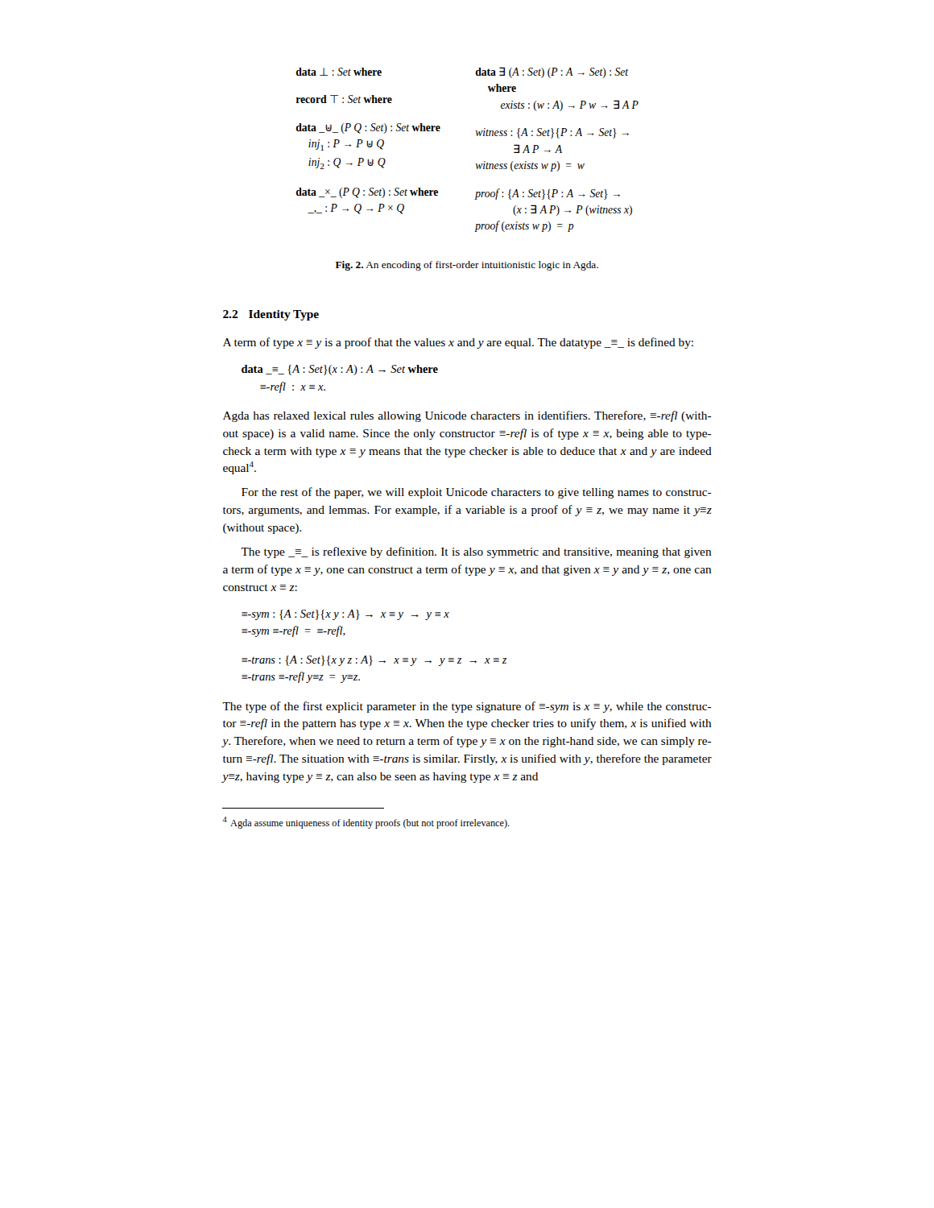data ⊥ : Set where
record ⊤ : Set where
data _⊎_ (P Q : Set) : Set where
inj1 : P → P ⊎ Q
inj2 : Q → P ⊎ Q
data _×_ (P Q : Set) : Set where
_,_ : P → Q → P × Q
data ∃ (A : Set) (P : A → Set) : Set
where
exists : (w : A) → P w → ∃ A P
witness : {A : Set}{P : A → Set} →
∃ A P → A
witness (exists w p) = w
proof : {A : Set}{P : A → Set} →
(x : ∃ A P) → P (witness x)
proof (exists w p) = p
Fig. 2. An encoding of first-order intuitionistic logic in Agda.
2.2 Identity Type
A term of type x ≡ y is a proof that the values x and y are equal. The datatype _≡_ is defined by:
data _≡_ {A : Set}(x : A) : A → Set where
≡-refl : x ≡ x.
Agda has relaxed lexical rules allowing Unicode characters in identifiers. Therefore, ≡-refl (without space) is a valid name. Since the only constructor ≡-refl is of type x ≡ x, being able to type-check a term with type x ≡ y means that the type checker is able to deduce that x and y are indeed equal4.
For the rest of the paper, we will exploit Unicode characters to give telling names to constructors, arguments, and lemmas. For example, if a variable is a proof of y ≡ z, we may name it y≡z (without space).
The type _≡_ is reflexive by definition. It is also symmetric and transitive, meaning that given a term of type x ≡ y, one can construct a term of type y ≡ x, and that given x ≡ y and y ≡ z, one can construct x ≡ z:
≡-sym : {A : Set}{x y : A} → x ≡ y → y ≡ x
≡-sym ≡-refl = ≡-refl,
≡-trans : {A : Set}{x y z : A} → x ≡ y → y ≡ z → x ≡ z
≡-trans ≡-refl y≡z = y≡z.
The type of the first explicit parameter in the type signature of ≡-sym is x ≡ y, while the constructor ≡-refl in the pattern has type x ≡ x. When the type checker tries to unify them, x is unified with y. Therefore, when we need to return a term of type y ≡ x on the right-hand side, we can simply return ≡-refl. The situation with ≡-trans is similar. Firstly, x is unified with y, therefore the parameter y≡z, having type y ≡ z, can also be seen as having type x ≡ z and
4Agda assume uniqueness of identity proofs (but not proof irrelevance).